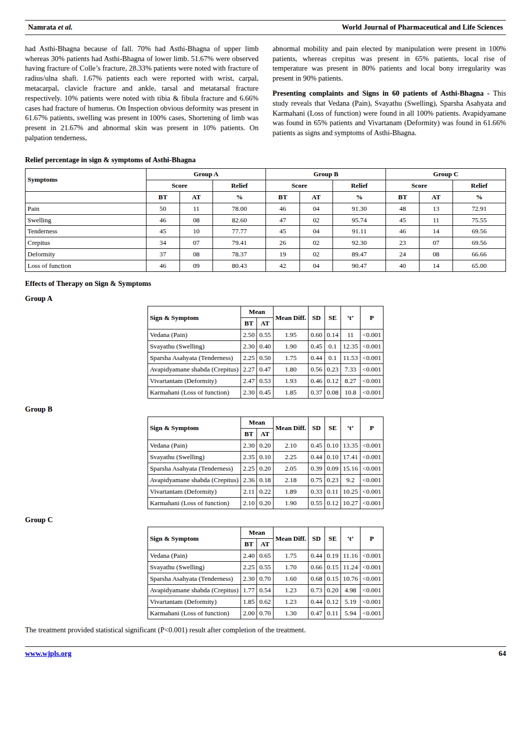Namrata et al.
World Journal of Pharmaceutical and Life Sciences
had Asthi-Bhagna because of fall. 70% had Asthi-Bhagna of upper limb whereas 30% patients had Asthi-Bhagna of lower limb. 51.67% were observed having fracture of Colle’s fracture, 28.33% patients were noted with fracture of radius/ulna shaft. 1.67% patients each were reported with wrist, carpal, metacarpal, clavicle fracture and ankle, tarsal and metatarsal fracture respectively. 10% patients were noted with tibia & fibula fracture and 6.66% cases had fracture of humerus. On Inspection obvious deformity was present in 61.67% patients, swelling was present in 100% cases, Shortening of limb was present in 21.67% and abnormal skin was present in 10% patients. On palpation tenderness,
abnormal mobility and pain elected by manipulation were present in 100% patients, whereas crepitus was present in 65% patients, local rise of temperature was present in 80% patients and local bony irregularity was present in 90% patients.
Presenting complaints and Signs in 60 patients of Asthi-Bhagna - This study reveals that Vedana (Pain), Svayathu (Swelling), Sparsha Asahyata and Karmahani (Loss of function) were found in all 100% patients. Avapidyamane was found in 65% patients and Vivartanam (Deformity) was found in 61.66% patients as signs and symptoms of Asthi-Bhagna.
Relief percentage in sign & symptoms of Asthi-Bhagna
| Symptoms | Group A | Group B | Group C |
| --- | --- | --- | --- |
| Score | Relief | Score | Relief | Score | Relief |
| | BT | AT | % | BT | AT | % | BT | AT | % |
| Pain | 50 | 11 | 78.00 | 46 | 04 | 91.30 | 48 | 13 | 72.91 |
| Swelling | 46 | 08 | 82.60 | 47 | 02 | 95.74 | 45 | 11 | 75.55 |
| Tenderness | 45 | 10 | 77.77 | 45 | 04 | 91.11 | 46 | 14 | 69.56 |
| Crepitus | 34 | 07 | 79.41 | 26 | 02 | 92.30 | 23 | 07 | 69.56 |
| Deformity | 37 | 08 | 78.37 | 19 | 02 | 89.47 | 24 | 08 | 66.66 |
| Loss of function | 46 | 09 | 80.43 | 42 | 04 | 90.47 | 40 | 14 | 65.00 |
Effects of Therapy on Sign & Symptoms
Group A
| Sign & Symptom | Mean | Mean Diff. | SD | SE | ‘t’ | P |
| --- | --- | --- | --- | --- | --- | --- |
| BT | AT |
| Vedana (Pain) | 2.50 | 0.55 | 1.95 | 0.60 | 0.14 | 11 | <0.001 |
| Svayathu (Swelling) | 2.30 | 0.40 | 1.90 | 0.45 | 0.1 | 12.35 | <0.001 |
| Sparsha Asahyata (Tenderness) | 2.25 | 0.50 | 1.75 | 0.44 | 0.1 | 11.53 | <0.001 |
| Avapidyamane shabda (Crepitus) | 2.27 | 0.47 | 1.80 | 0.56 | 0.23 | 7.33 | <0.001 |
| Vivartantam (Deformity) | 2.47 | 0.53 | 1.93 | 0.46 | 0.12 | 8.27 | <0.001 |
| Karmahani (Loss of function) | 2.30 | 0.45 | 1.85 | 0.37 | 0.08 | 10.8 | <0.001 |
Group B
| Sign & Symptom | Mean | Mean Diff. | SD | SE | ‘t’ | P |
| --- | --- | --- | --- | --- | --- | --- |
| BT | AT |
| Vedana (Pain) | 2.30 | 0.20 | 2.10 | 0.45 | 0.10 | 13.35 | <0.001 |
| Svayathu (Swelling) | 2.35 | 0.10 | 2.25 | 0.44 | 0.10 | 17.41 | <0.001 |
| Sparsha Asahyata (Tenderness) | 2.25 | 0.20 | 2.05 | 0.39 | 0.09 | 15.16 | <0.001 |
| Avapidyamane shabda (Crepitus) | 2.36 | 0.18 | 2.18 | 0.75 | 0.23 | 9.2 | <0.001 |
| Vivartantam (Deformity) | 2.11 | 0.22 | 1.89 | 0.33 | 0.11 | 10.25 | <0.001 |
| Karmahani (Loss of function) | 2.10 | 0.20 | 1.90 | 0.55 | 0.12 | 10.27 | <0.001 |
Group C
| Sign & Symptom | Mean | Mean Diff. | SD | SE | ‘t’ | P |
| --- | --- | --- | --- | --- | --- | --- |
| BT | AT |
| Vedana (Pain) | 2.40 | 0.65 | 1.75 | 0.44 | 0.19 | 11.16 | <0.001 |
| Svayathu (Swelling) | 2.25 | 0.55 | 1.70 | 0.66 | 0.15 | 11.24 | <0.001 |
| Sparsha Asahyata (Tenderness) | 2.30 | 0.70 | 1.60 | 0.68 | 0.15 | 10.76 | <0.001 |
| Avapidyamane shabda (Crepitus) | 1.77 | 0.54 | 1.23 | 0.73 | 0.20 | 4.98 | <0.001 |
| Vivartantam (Deformity) | 1.85 | 0.62 | 1.23 | 0.44 | 0.12 | 5.19 | <0.001 |
| Karmahani (Loss of function) | 2.00 | 0.70 | 1.30 | 0.47 | 0.11 | 5.94 | <0.001 |
The treatment provided statistical significant (P<0.001) result after completion of the treatment.
www.wjpls.org
64